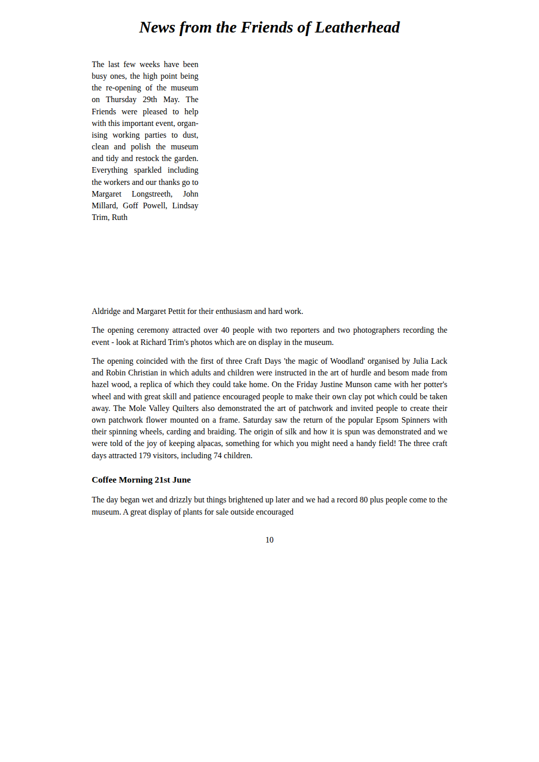News from the Friends of Leatherhead
The last few weeks have been busy ones, the high point being the re-opening of the museum on Thursday 29th May. The Friends were pleased to help with this important event, organising working parties to dust, clean and polish the museum and tidy and restock the garden. Everything sparkled including the workers and our thanks go to Margaret Longstreeth, John Millard, Goff Powell, Lindsay Trim, Ruth
Aldridge and Margaret Pettit for their enthusiasm and hard work.
The opening ceremony attracted over 40 people with two reporters and two photographers recording the event - look at Richard Trim's photos which are on display in the museum.
The opening coincided with the first of three Craft Days 'the magic of Woodland' organised by Julia Lack and Robin Christian in which adults and children were instructed in the art of hurdle and besom made from hazel wood, a replica of which they could take home. On the Friday Justine Munson came with her potter's wheel and with great skill and patience encouraged people to make their own clay pot which could be taken away. The Mole Valley Quilters also demonstrated the art of patchwork and invited people to create their own patchwork flower mounted on a frame. Saturday saw the return of the popular Epsom Spinners with their spinning wheels, carding and braiding. The origin of silk and how it is spun was demonstrated and we were told of the joy of keeping alpacas, something for which you might need a handy field! The three craft days attracted 179 visitors, including 74 children.
Coffee Morning 21st June
The day began wet and drizzly but things brightened up later and we had a record 80 plus people come to the museum. A great display of plants for sale outside encouraged
10